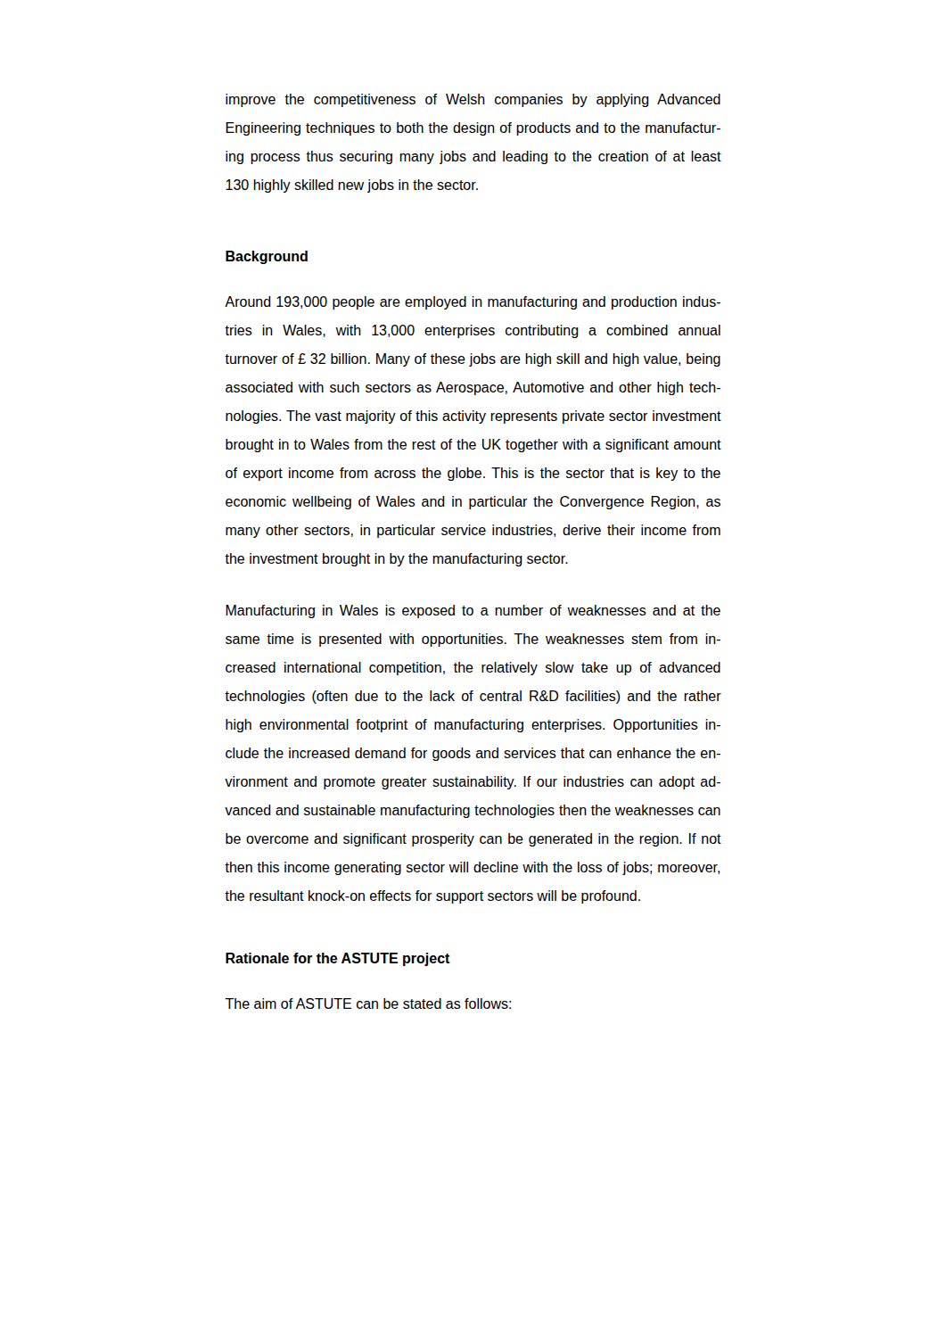improve the competitiveness of Welsh companies by applying Advanced Engineering techniques to both the design of products and to the manufacturing process thus securing many jobs and leading to the creation of at least 130 highly skilled new jobs in the sector.
Background
Around 193,000 people are employed in manufacturing and production industries in Wales, with 13,000 enterprises contributing a combined annual turnover of £ 32 billion. Many of these jobs are high skill and high value, being associated with such sectors as Aerospace, Automotive and other high technologies. The vast majority of this activity represents private sector investment brought in to Wales from the rest of the UK together with a significant amount of export income from across the globe. This is the sector that is key to the economic wellbeing of Wales and in particular the Convergence Region, as many other sectors, in particular service industries, derive their income from the investment brought in by the manufacturing sector.
Manufacturing in Wales is exposed to a number of weaknesses and at the same time is presented with opportunities. The weaknesses stem from increased international competition, the relatively slow take up of advanced technologies (often due to the lack of central R&D facilities) and the rather high environmental footprint of manufacturing enterprises. Opportunities include the increased demand for goods and services that can enhance the environment and promote greater sustainability. If our industries can adopt advanced and sustainable manufacturing technologies then the weaknesses can be overcome and significant prosperity can be generated in the region. If not then this income generating sector will decline with the loss of jobs; moreover, the resultant knock-on effects for support sectors will be profound.
Rationale for the ASTUTE project
The aim of ASTUTE can be stated as follows: